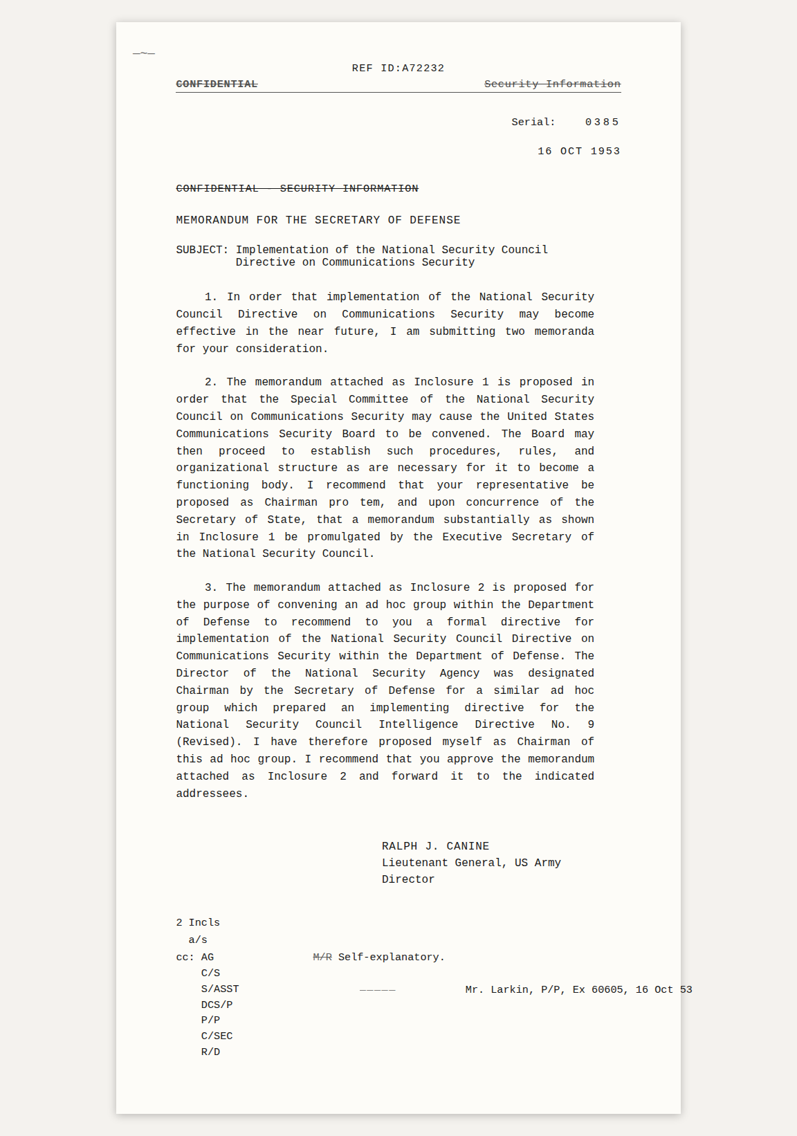—∼—
REF ID:A72232
CONFIDENTIAL Security Information
Serial: 0385
16 OCT 1953
CONFIDENTIAL - SECURITY INFORMATION
MEMORANDUM FOR THE SECRETARY OF DEFENSE
SUBJECT: Implementation of the National Security Council Directive on Communications Security
1. In order that implementation of the National Security Council Directive on Communications Security may become effective in the near future, I am submitting two memoranda for your consideration.
2. The memorandum attached as Inclosure 1 is proposed in order that the Special Committee of the National Security Council on Communications Security may cause the United States Communications Security Board to be convened. The Board may then proceed to establish such procedures, rules, and organizational structure as are necessary for it to become a functioning body. I recommend that your representative be proposed as Chairman pro tem, and upon concurrence of the Secretary of State, that a memorandum substantially as shown in Inclosure 1 be promulgated by the Executive Secretary of the National Security Council.
3. The memorandum attached as Inclosure 2 is proposed for the purpose of convening an ad hoc group within the Department of Defense to recommend to you a formal directive for implementation of the National Security Council Directive on Communications Security within the Department of Defense. The Director of the National Security Agency was designated Chairman by the Secretary of Defense for a similar ad hoc group which prepared an implementing directive for the National Security Council Intelligence Directive No. 9 (Revised). I have therefore proposed myself as Chairman of this ad hoc group. I recommend that you approve the memorandum attached as Inclosure 2 and forward it to the indicated addressees.
RALPH J. CANINE
Lieutenant General, US Army
Director
2 Incls
a/s
cc: AG
C/S
S/ASST
DCS/P
P/P
C/SEC
R/D
M/R Self-explanatory.
————— Mr. Larkin, P/P, Ex 60605, 16 Oct 53